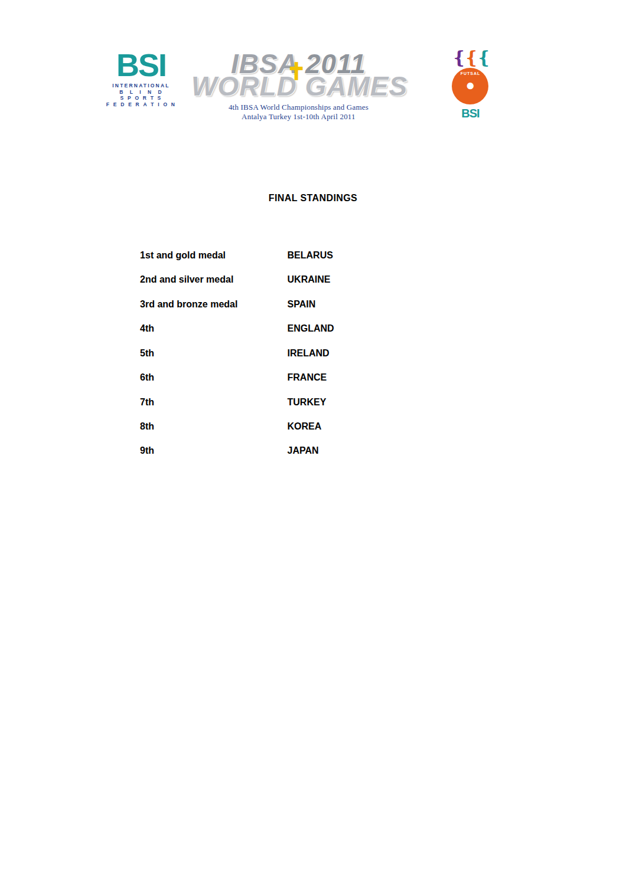BSI
International B L I N D S P O R T S F E D E R A T I O N
✝
IBSA 2011
WORLD GAMES
4th IBSA World Championships and Games
Antalya Turkey 1st-10th April 2011
❴❴❴
FUTSAL
●
BSI
FINAL STANDINGS
| 1st and gold medal | BELARUS |
| 2nd and silver medal | UKRAINE |
| 3rd and bronze medal | SPAIN |
| 4th | ENGLAND |
| 5th | IRELAND |
| 6th | FRANCE |
| 7th | TURKEY |
| 8th | KOREA |
| 9th | JAPAN |